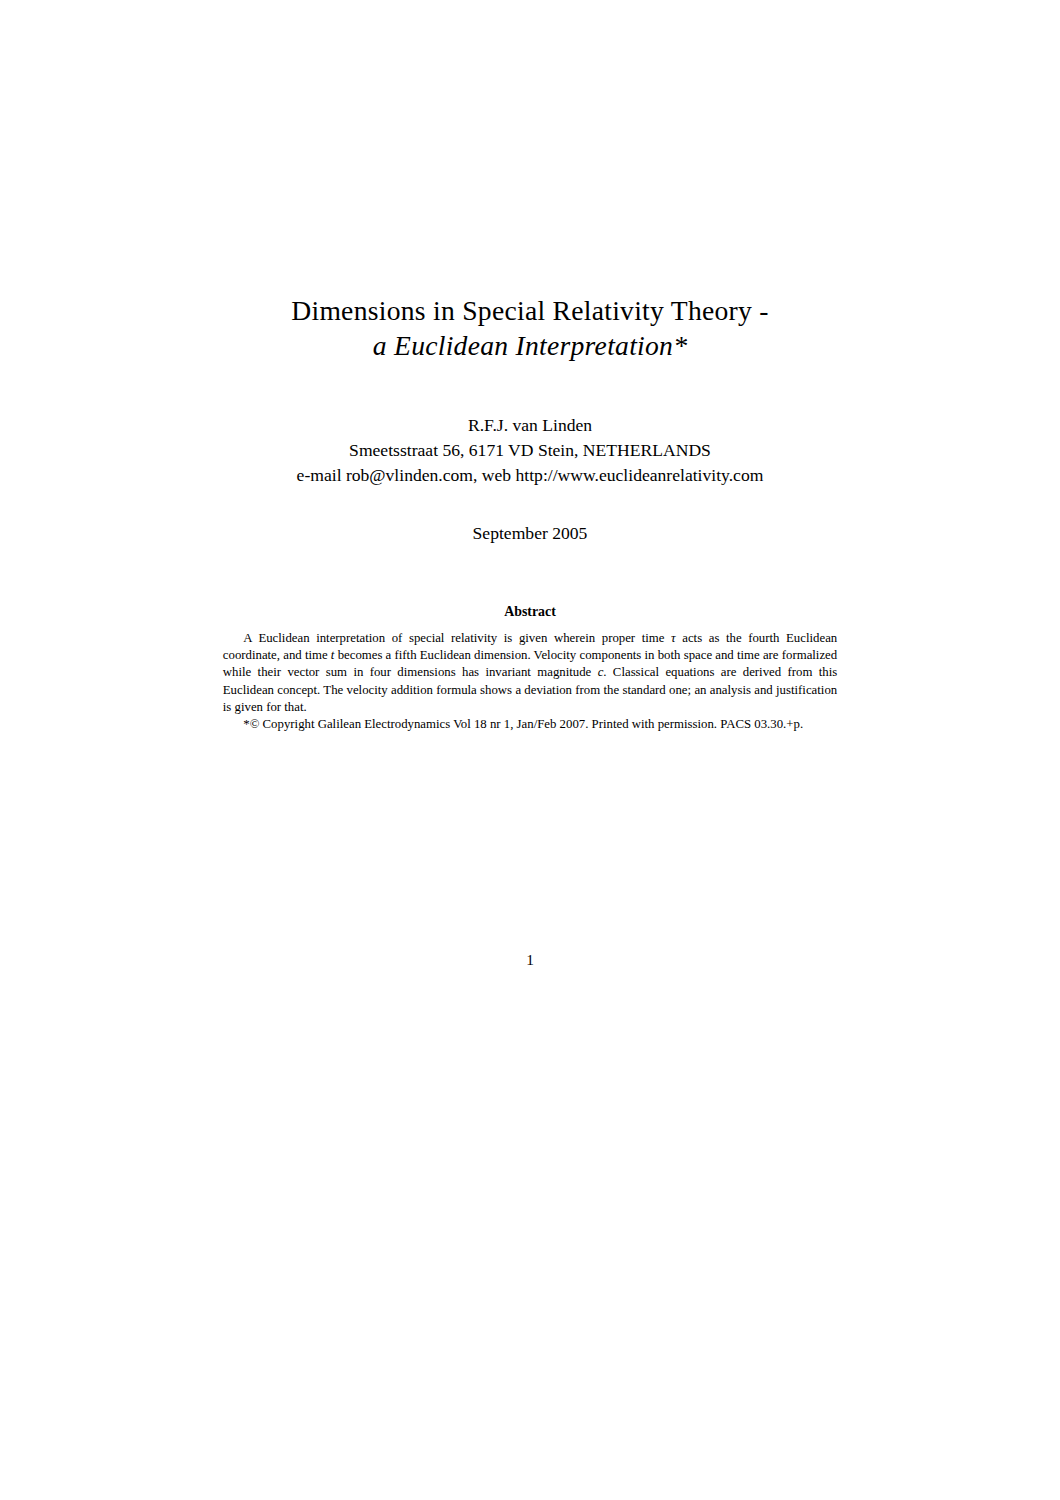Dimensions in Special Relativity Theory -
a Euclidean Interpretation*
R.F.J. van Linden
Smeetsstraat 56, 6171 VD Stein, NETHERLANDS
e-mail rob@vlinden.com, web http://www.euclideanrelativity.com
September 2005
Abstract
A Euclidean interpretation of special relativity is given wherein proper time τ acts as the fourth Euclidean coordinate, and time t becomes a fifth Euclidean dimension. Velocity components in both space and time are formalized while their vector sum in four dimensions has invariant magnitude c. Classical equations are derived from this Euclidean concept. The velocity addition formula shows a deviation from the standard one; an analysis and justification is given for that.
*© Copyright Galilean Electrodynamics Vol 18 nr 1, Jan/Feb 2007. Printed with permission. PACS 03.30.+p.
1